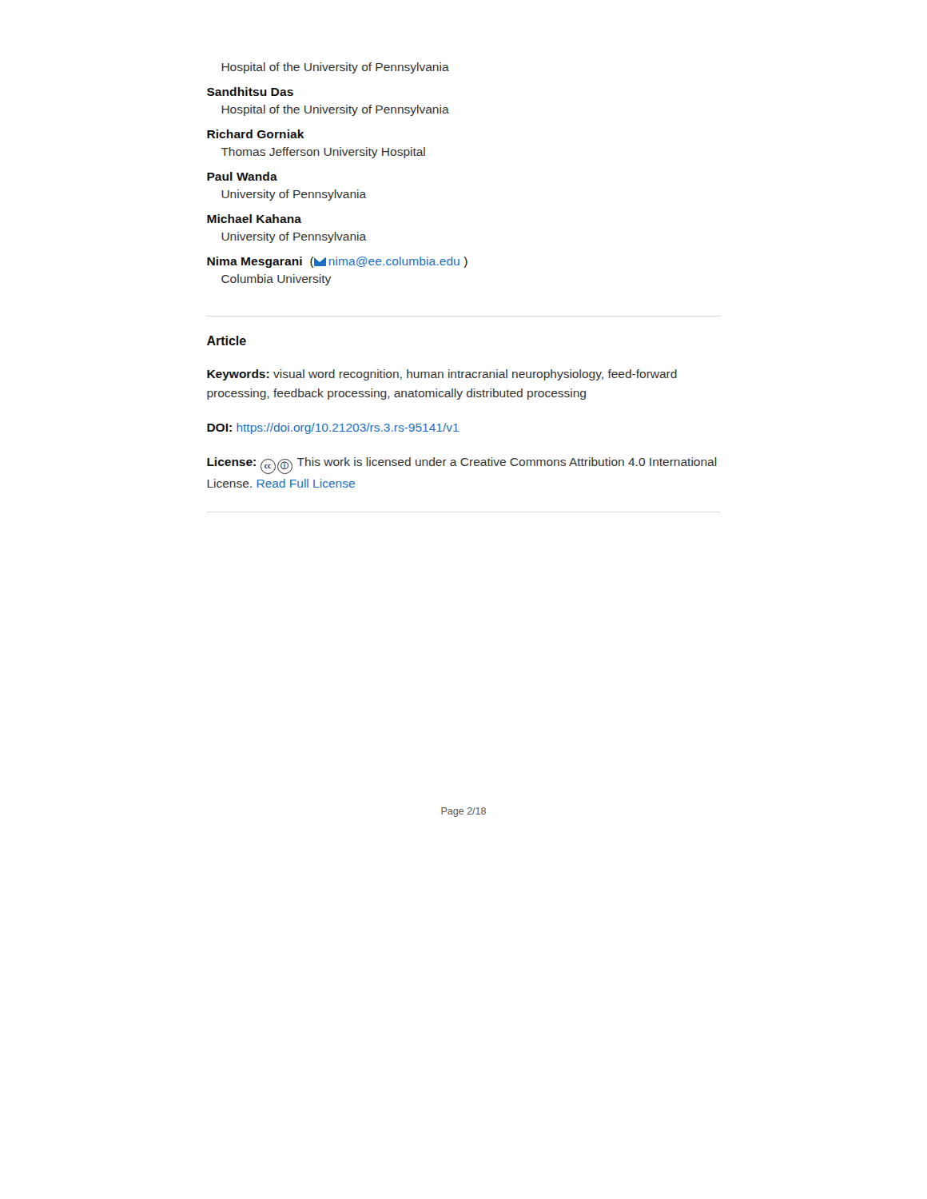Hospital of the University of Pennsylvania
Sandhitsu Das
Hospital of the University of Pennsylvania
Richard Gorniak
Thomas Jefferson University Hospital
Paul Wanda
University of Pennsylvania
Michael Kahana
University of Pennsylvania
Nima Mesgarani ( nima@ee.columbia.edu )
Columbia University
Article
Keywords: visual word recognition, human intracranial neurophysiology, feed-forward processing, feedback processing, anatomically distributed processing
DOI: https://doi.org/10.21203/rs.3.rs-95141/v1
License: ccⓘ This work is licensed under a Creative Commons Attribution 4.0 International License. Read Full License
Page 2/18